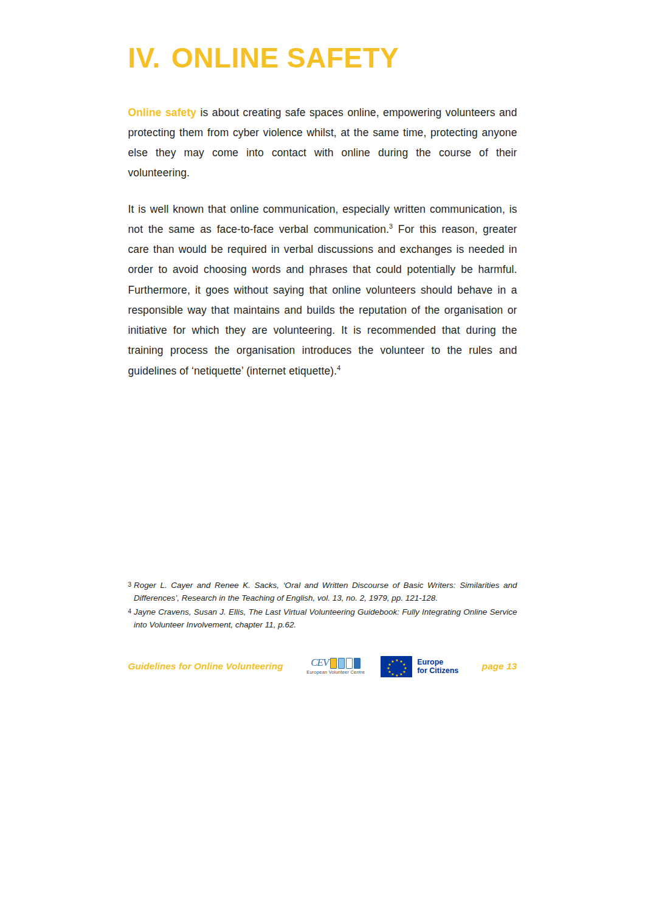IV. ONLINE SAFETY
Online safety is about creating safe spaces online, empowering volunteers and protecting them from cyber violence whilst, at the same time, protecting anyone else they may come into contact with online during the course of their volunteering.
It is well known that online communication, especially written communication, is not the same as face-to-face verbal communication.3 For this reason, greater care than would be required in verbal discussions and exchanges is needed in order to avoid choosing words and phrases that could potentially be harmful. Furthermore, it goes without saying that online volunteers should behave in a responsible way that maintains and builds the reputation of the organisation or initiative for which they are volunteering. It is recommended that during the training process the organisation introduces the volunteer to the rules and guidelines of ‘netiquette’ (internet etiquette).4
3
Roger L. Cayer and Renee K. Sacks, ‘Oral and Written Discourse of Basic Writers: Similarities and Differences’, Research in the Teaching of English, vol. 13, no. 2, 1979, pp. 121-128.
4
Jayne Cravens, Susan J. Ellis, The Last Virtual Volunteering Guidebook: Fully Integrating Online Service into Volunteer Involvement, chapter 11, p.62.
Guidelines for Online Volunteering
CEV
European Volunteer Centre
★ ★ ★ ★ ★ ★ ★ ★ ★ ★ ★ ★
Europe
for Citizens
page 13